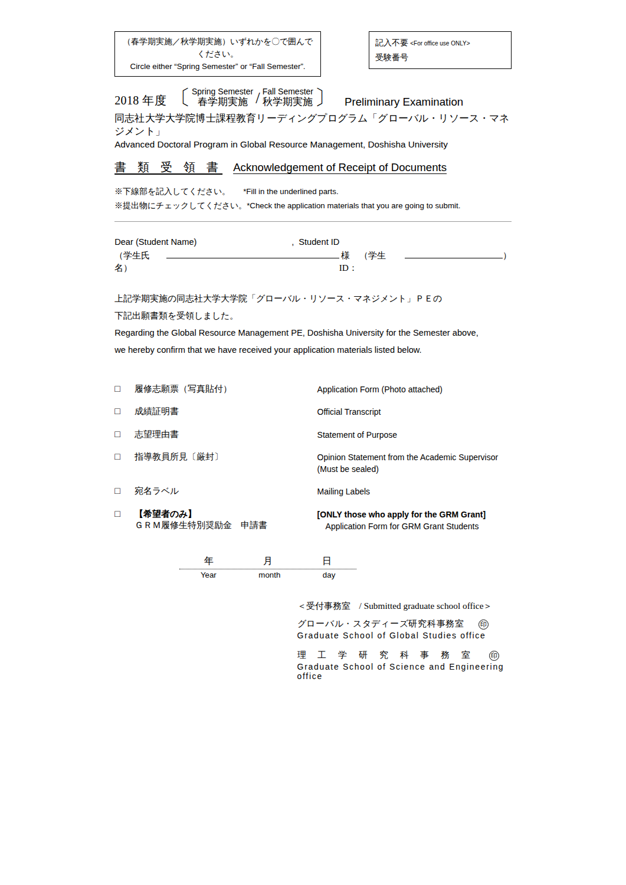（春学期実施／秋学期実施）いずれかを〇で囲んでください。
Circle either “Spring Semester” or “Fall Semester”.
記入不要 <For office use ONLY>
受験番号
2018 年度 〔 Spring Semester 春学期実施 / Fall Semester 秋学期実施 〕 Preliminary Examination
同志社大学大学院博士課程教育リーディングプログラム「グローバル・リソース・マネジメント」
Advanced Doctoral Program in Global Resource Management, Doshisha University
書 類 受 領 書 Acknowledgement of Receipt of Documents
※下線部を記入してください。*Fill in the underlined parts.
※提出物にチェックしてください。*Check the application materials that you are going to submit.
Dear (Student Name) , Student ID
（学生氏名） 様 （学生 ID： ）
上記学期実施の同志社大学大学院「グローバル・リソース・マネジメント」ＰＥの
下記出願書類を受領しました。
Regarding the Global Resource Management PE, Doshisha University for the Semester above,
we hereby confirm that we have received your application materials listed below.
| □ | 履修志願票（写真貼付） | Application Form (Photo attached) |
| □ | 成績証明書 | Official Transcript |
| □ | 志望理由書 | Statement of Purpose |
| □ | 指導教員所見〔厳封〕 | Opinion Statement from the Academic Supervisor (Must be sealed) |
| □ | 宛名ラベル | Mailing Labels |
| □ | 【希望者のみ】 ＧＲＭ履修生特別奨励金 申請書 | [ONLY those who apply for the GRM Grant] Application Form for GRM Grant Students |
年月日
Year month day
＜受付事務室　/ Submitted graduate school office＞
グローバル・スタディーズ研究科事務室 印
Graduate School of Global Studies office
理 工 学 研 究 科 事 務 室 印
Graduate School of Science and Engineering office